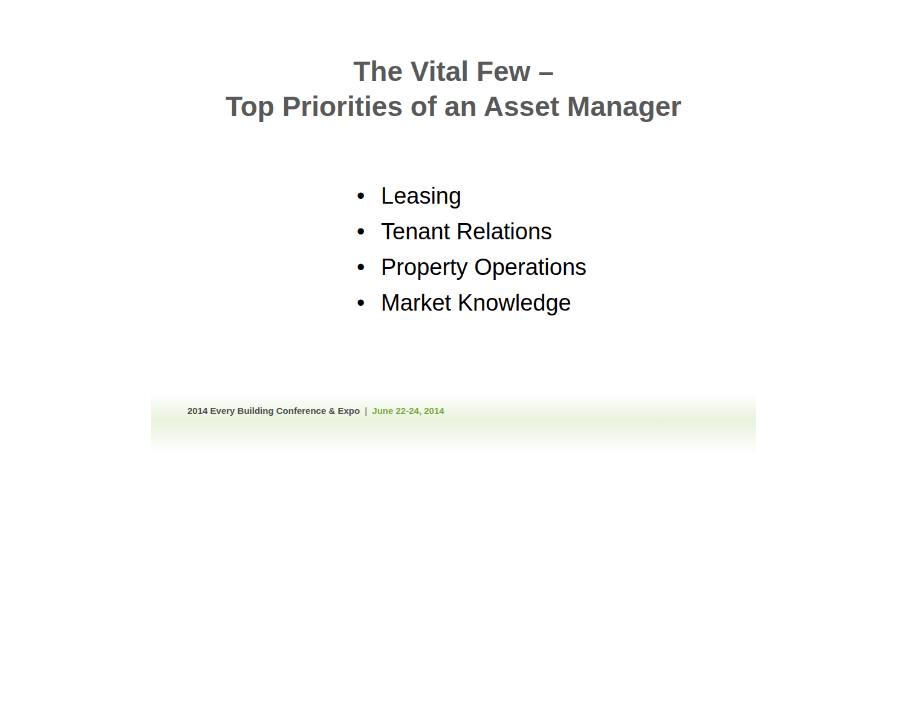The Vital Few –
Top Priorities of an Asset Manager
Leasing
Tenant Relations
Property Operations
Market Knowledge
2014 Every Building Conference & Expo | June 22-24, 2014